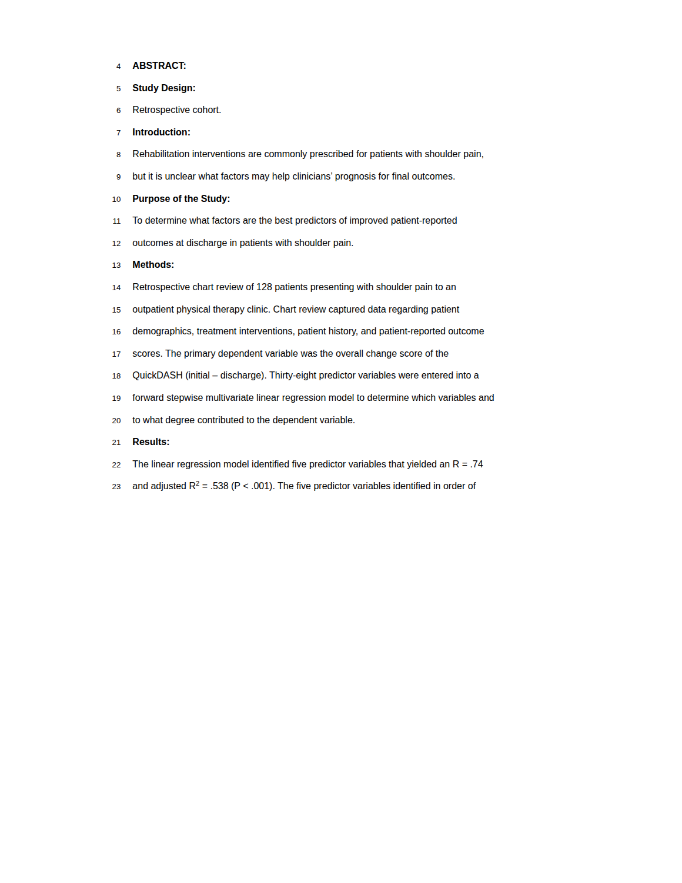4
ABSTRACT:
5
Study Design:
6
Retrospective cohort.
7
Introduction:
8
Rehabilitation interventions are commonly prescribed for patients with shoulder pain,
9
but it is unclear what factors may help clinicians’ prognosis for final outcomes.
10
Purpose of the Study:
11
To determine what factors are the best predictors of improved patient-reported
12
outcomes at discharge in patients with shoulder pain.
13
Methods:
14
Retrospective chart review of 128 patients presenting with shoulder pain to an
15
outpatient physical therapy clinic. Chart review captured data regarding patient
16
demographics, treatment interventions, patient history, and patient-reported outcome
17
scores. The primary dependent variable was the overall change score of the
18
QuickDASH (initial – discharge). Thirty-eight predictor variables were entered into a
19
forward stepwise multivariate linear regression model to determine which variables and
20
to what degree contributed to the dependent variable.
21
Results:
22
The linear regression model identified five predictor variables that yielded an R = .74
23
and adjusted R2 = .538 (P < .001). The five predictor variables identified in order of